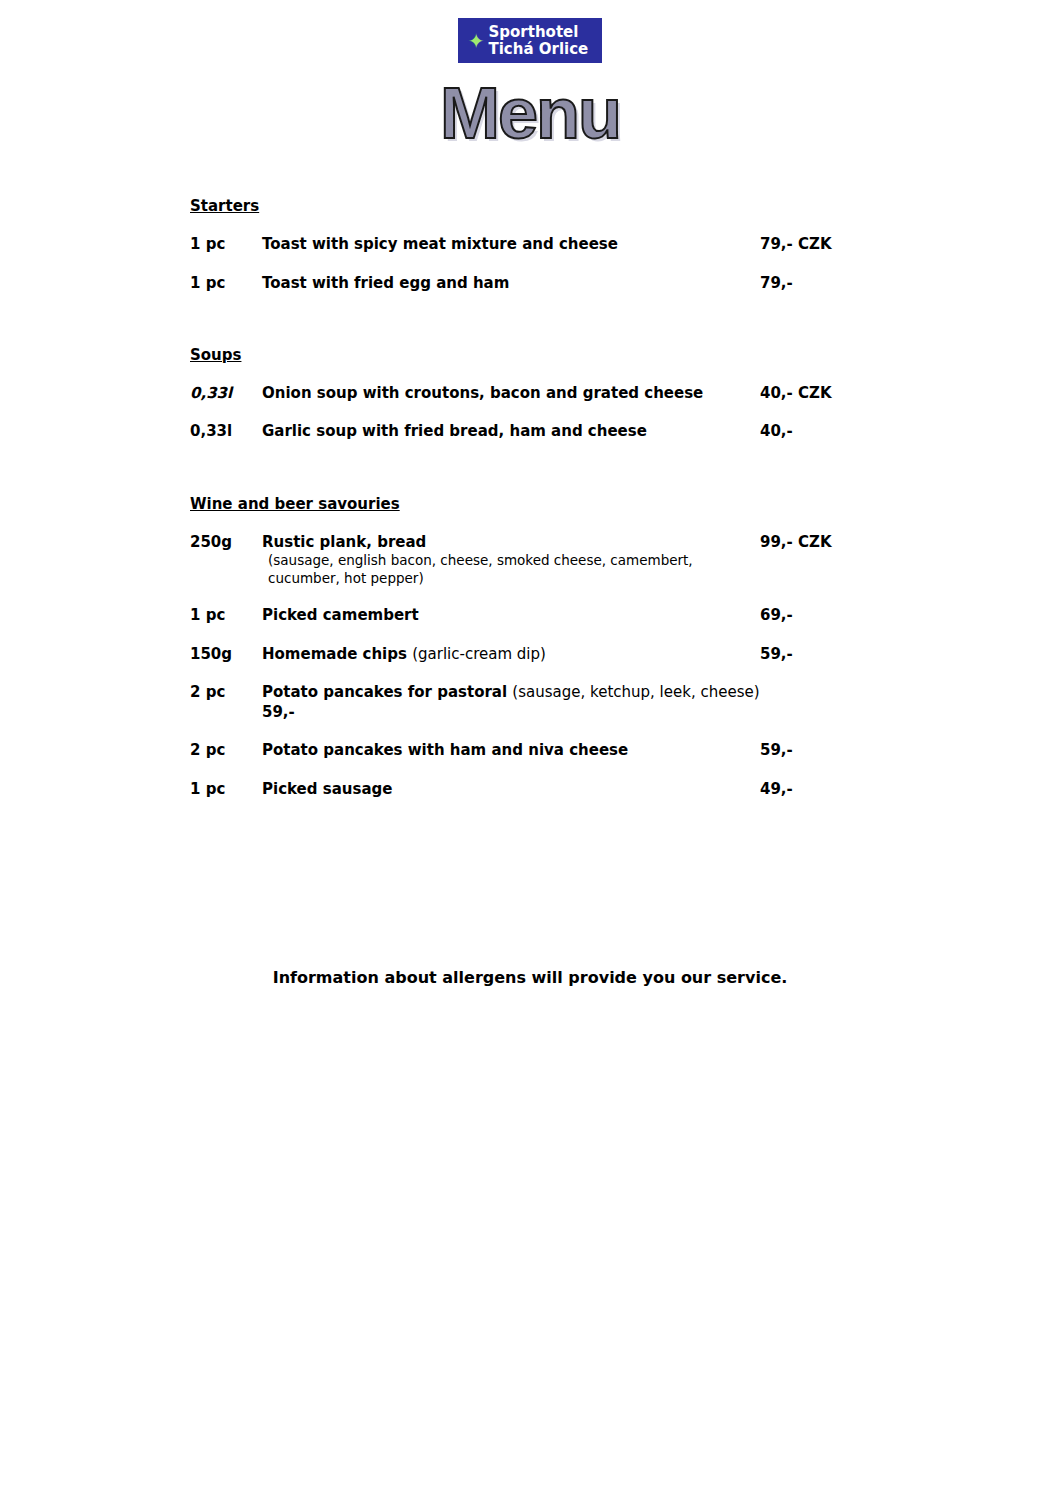✦Sporthotel
Tichá Orlice
Menu
Starters
| 1 pc | Toast with spicy meat mixture and cheese | 79,- CZK |
| 1 pc | Toast with fried egg and ham | 79,- |
Soups
| 0,33l | Onion soup with croutons, bacon and grated cheese | 40,- CZK |
| 0,33l | Garlic soup with fried bread, ham and cheese | 40,- |
Wine and beer savouries
| 250g | Rustic plank, bread (sausage, english bacon, cheese, smoked cheese, camembert, cucumber, hot pepper) | 99,- CZK |
| 1 pc | Picked camembert | 69,- |
| 150g | Homemade chips (garlic-cream dip) | 59,- |
| 2 pc | Potato pancakes for pastoral (sausage, ketchup, leek, cheese) 59,- | |
| 2 pc | Potato pancakes with ham and niva cheese | 59,- |
| 1 pc | Picked sausage | 49,- |
Information about allergens will provide you our service.